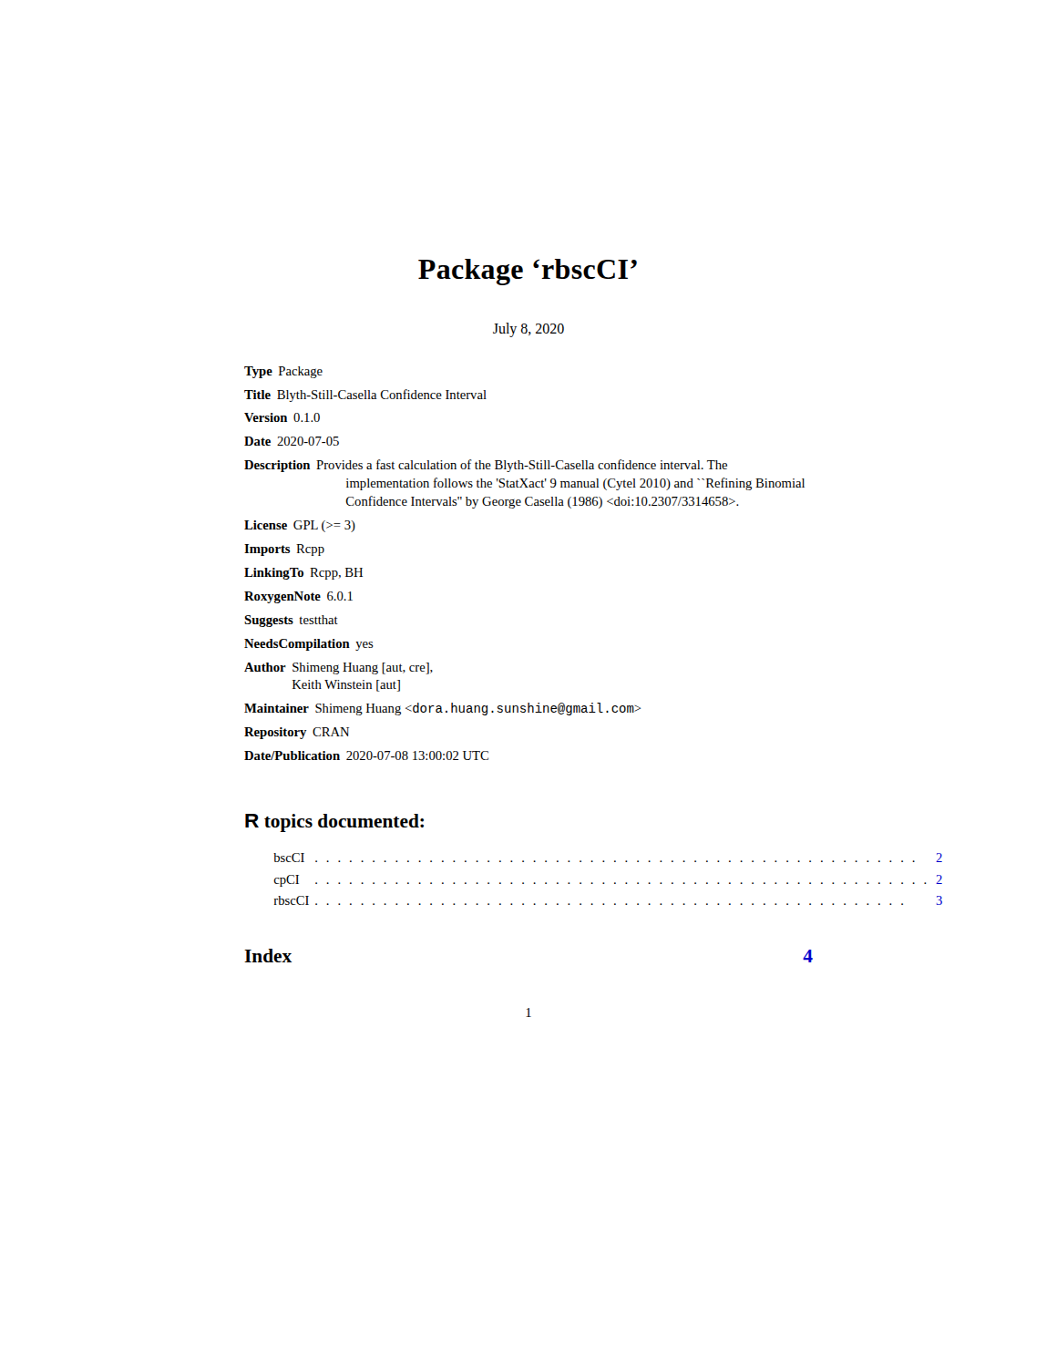Package ‘rbscCI’
July 8, 2020
Type
Package
Title
Blyth-Still-Casella Confidence Interval
Version
0.1.0
Date
2020-07-05
Description
Provides a fast calculation of the Blyth-Still-Casella confidence interval. The implementation follows the 'StatXact' 9 manual (Cytel 2010) and ``Refining Binomial Confidence Intervals'' by George Casella (1986) <doi:10.2307/3314658>.
License
GPL (>= 3)
Imports
Rcpp
LinkingTo
Rcpp, BH
RoxygenNote
6.0.1
Suggests
testthat
NeedsCompilation
yes
Author
Shimeng Huang [aut, cre],
Keith Winstein [aut]
Maintainer
Shimeng Huang <dora.huang.sunshine@gmail.com>
Repository
CRAN
Date/Publication
2020-07-08 13:00:02 UTC
R topics documented:
| bscCI | . . . . . . . . . . . . . . . . . . . . . . . . . . . . . . . . . . . . . . . . . . . . . . . . . . . . . | 2 |
| cpCI | . . . . . . . . . . . . . . . . . . . . . . . . . . . . . . . . . . . . . . . . . . . . . . . . . . . . . . | 2 |
| rbscCI | . . . . . . . . . . . . . . . . . . . . . . . . . . . . . . . . . . . . . . . . . . . . . . . . . . . . | 3 |
Index4
1